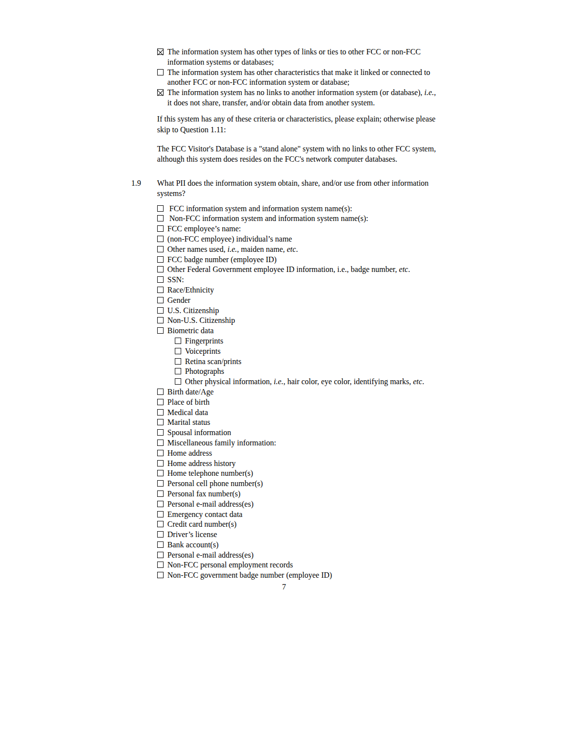The information system has other types of links or ties to other FCC or non-FCC information systems or databases;
The information system has other characteristics that make it linked or connected to another FCC or non-FCC information system or database;
The information system has no links to another information system (or database), i.e., it does not share, transfer, and/or obtain data from another system.
If this system has any of these criteria or characteristics, please explain; otherwise please skip to Question 1.11:
The FCC Visitor's Database is a "stand alone" system with no links to other FCC system, although this system does resides on the FCC's network computer databases.
1.9
What PII does the information system obtain, share, and/or use from other information systems?
FCC information system and information system name(s):
Non-FCC information system and information system name(s):
FCC employee’s name:
(non-FCC employee) individual’s name
Other names used, i.e., maiden name, etc.
FCC badge number (employee ID)
Other Federal Government employee ID information, i.e., badge number, etc.
SSN:
Race/Ethnicity
Gender
U.S. Citizenship
Non-U.S. Citizenship
Biometric data
Fingerprints
Voiceprints
Retina scan/prints
Photographs
Other physical information, i.e., hair color, eye color, identifying marks, etc.
Birth date/Age
Place of birth
Medical data
Marital status
Spousal information
Miscellaneous family information:
Home address
Home address history
Home telephone number(s)
Personal cell phone number(s)
Personal fax number(s)
Personal e-mail address(es)
Emergency contact data
Credit card number(s)
Driver’s license
Bank account(s)
Personal e-mail address(es)
Non-FCC personal employment records
Non-FCC government badge number (employee ID)
7